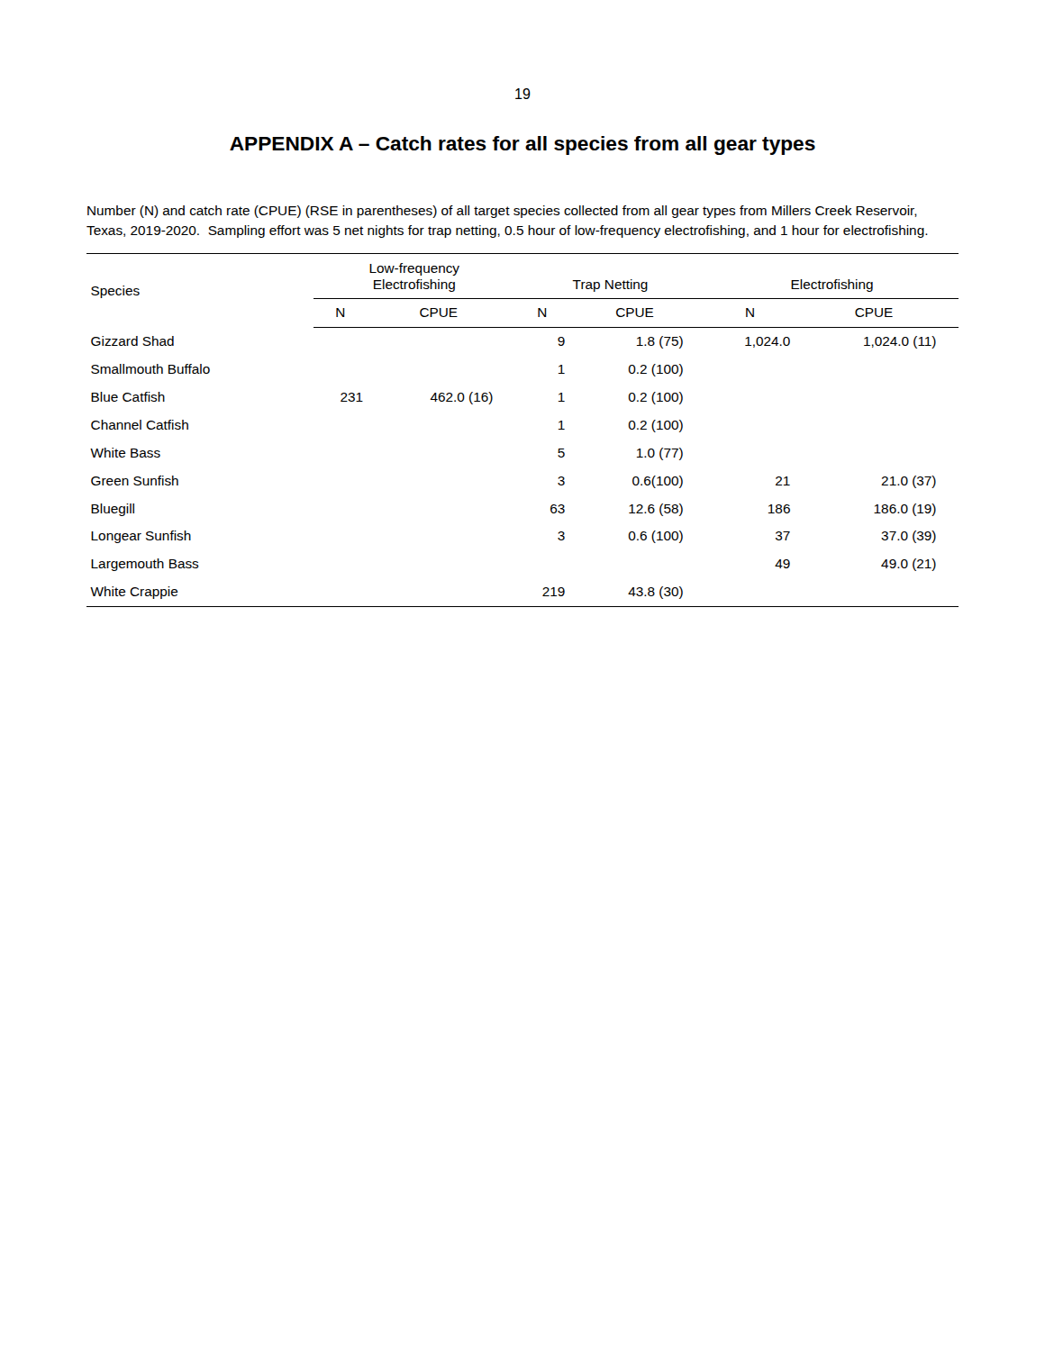19
APPENDIX A – Catch rates for all species from all gear types
Number (N) and catch rate (CPUE) (RSE in parentheses) of all target species collected from all gear types from Millers Creek Reservoir, Texas, 2019-2020. Sampling effort was 5 net nights for trap netting, 0.5 hour of low-frequency electrofishing, and 1 hour for electrofishing.
| Species | Low-frequency Electrofishing | Trap Netting | Electrofishing |
| --- | --- | --- | --- |
| N | CPUE | N | CPUE | N | CPUE |
| Gizzard Shad | | | 9 | 1.8 (75) | 1,024.0 | 1,024.0 (11) |
| Smallmouth Buffalo | | | 1 | 0.2 (100) | | |
| Blue Catfish | 231 | 462.0 (16) | 1 | 0.2 (100) | | |
| Channel Catfish | | | 1 | 0.2 (100) | | |
| White Bass | | | 5 | 1.0 (77) | | |
| Green Sunfish | | | 3 | 0.6(100) | 21 | 21.0 (37) |
| Bluegill | | | 63 | 12.6 (58) | 186 | 186.0 (19) |
| Longear Sunfish | | | 3 | 0.6 (100) | 37 | 37.0 (39) |
| Largemouth Bass | | | | | 49 | 49.0 (21) |
| White Crappie | | | 219 | 43.8 (30) | | |